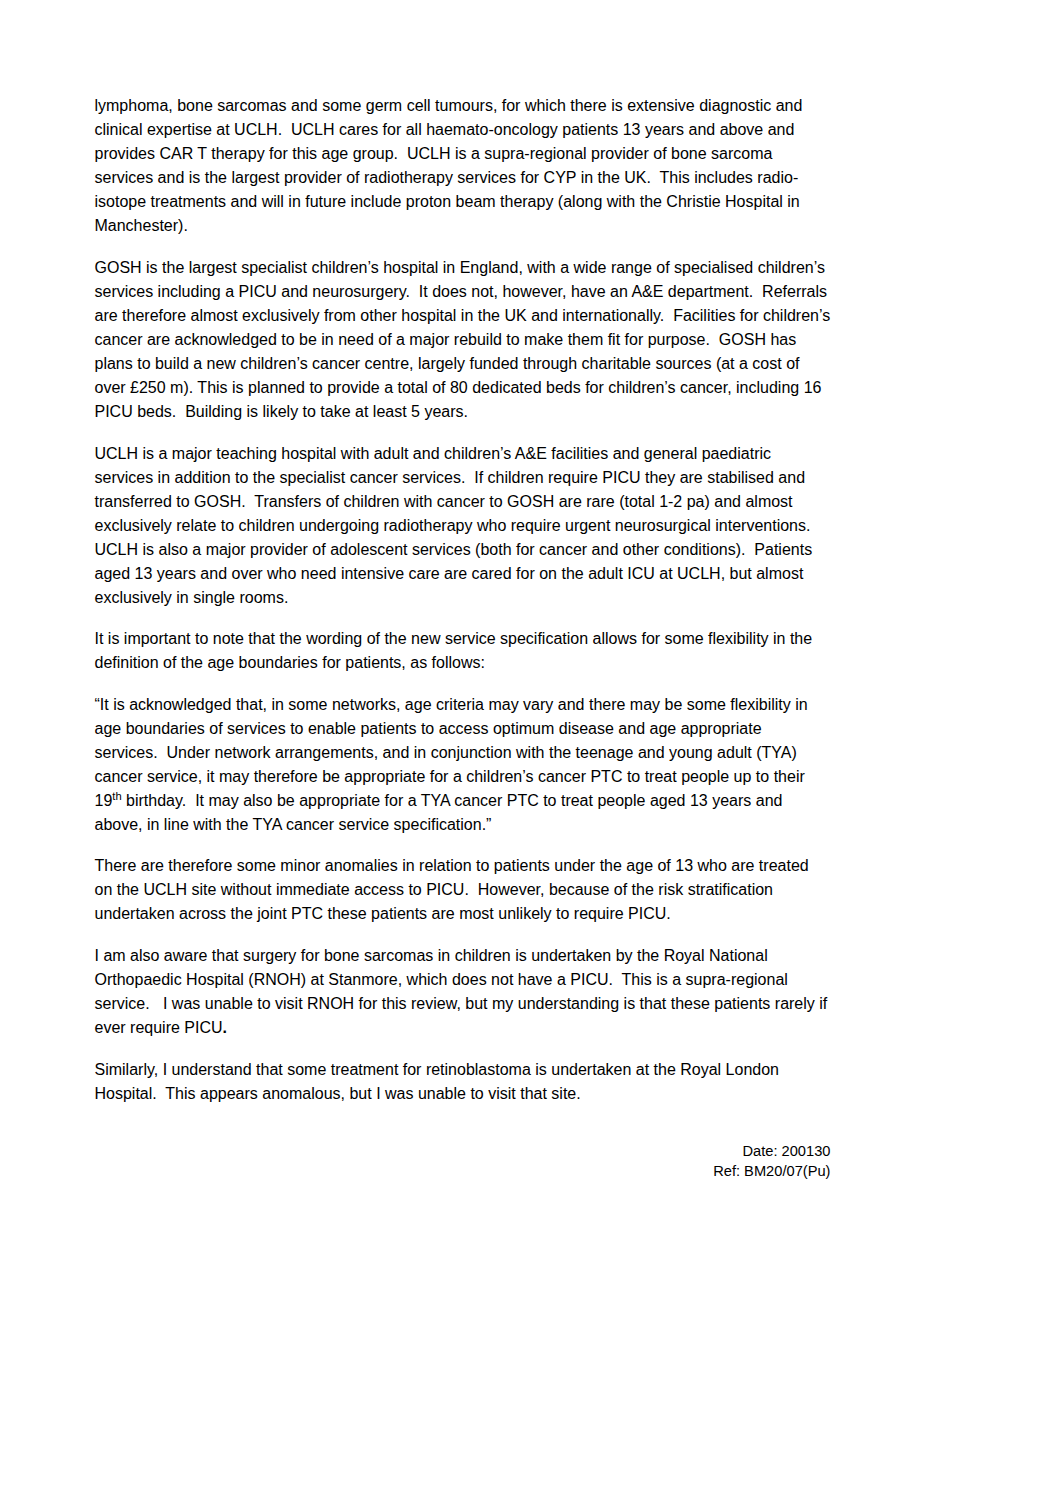lymphoma, bone sarcomas and some germ cell tumours, for which there is extensive diagnostic and clinical expertise at UCLH. UCLH cares for all haemato-oncology patients 13 years and above and provides CAR T therapy for this age group. UCLH is a supra-regional provider of bone sarcoma services and is the largest provider of radiotherapy services for CYP in the UK. This includes radio-isotope treatments and will in future include proton beam therapy (along with the Christie Hospital in Manchester).
GOSH is the largest specialist children’s hospital in England, with a wide range of specialised children’s services including a PICU and neurosurgery. It does not, however, have an A&E department. Referrals are therefore almost exclusively from other hospital in the UK and internationally. Facilities for children’s cancer are acknowledged to be in need of a major rebuild to make them fit for purpose. GOSH has plans to build a new children’s cancer centre, largely funded through charitable sources (at a cost of over £250 m). This is planned to provide a total of 80 dedicated beds for children’s cancer, including 16 PICU beds. Building is likely to take at least 5 years.
UCLH is a major teaching hospital with adult and children’s A&E facilities and general paediatric services in addition to the specialist cancer services. If children require PICU they are stabilised and transferred to GOSH. Transfers of children with cancer to GOSH are rare (total 1-2 pa) and almost exclusively relate to children undergoing radiotherapy who require urgent neurosurgical interventions. UCLH is also a major provider of adolescent services (both for cancer and other conditions). Patients aged 13 years and over who need intensive care are cared for on the adult ICU at UCLH, but almost exclusively in single rooms.
It is important to note that the wording of the new service specification allows for some flexibility in the definition of the age boundaries for patients, as follows:
“It is acknowledged that, in some networks, age criteria may vary and there may be some flexibility in age boundaries of services to enable patients to access optimum disease and age appropriate services. Under network arrangements, and in conjunction with the teenage and young adult (TYA) cancer service, it may therefore be appropriate for a children’s cancer PTC to treat people up to their 19th birthday. It may also be appropriate for a TYA cancer PTC to treat people aged 13 years and above, in line with the TYA cancer service specification.”
There are therefore some minor anomalies in relation to patients under the age of 13 who are treated on the UCLH site without immediate access to PICU. However, because of the risk stratification undertaken across the joint PTC these patients are most unlikely to require PICU.
I am also aware that surgery for bone sarcomas in children is undertaken by the Royal National Orthopaedic Hospital (RNOH) at Stanmore, which does not have a PICU. This is a supra-regional service. I was unable to visit RNOH for this review, but my understanding is that these patients rarely if ever require PICU.
Similarly, I understand that some treatment for retinoblastoma is undertaken at the Royal London Hospital. This appears anomalous, but I was unable to visit that site.
Date: 200130
Ref: BM20/07(Pu)